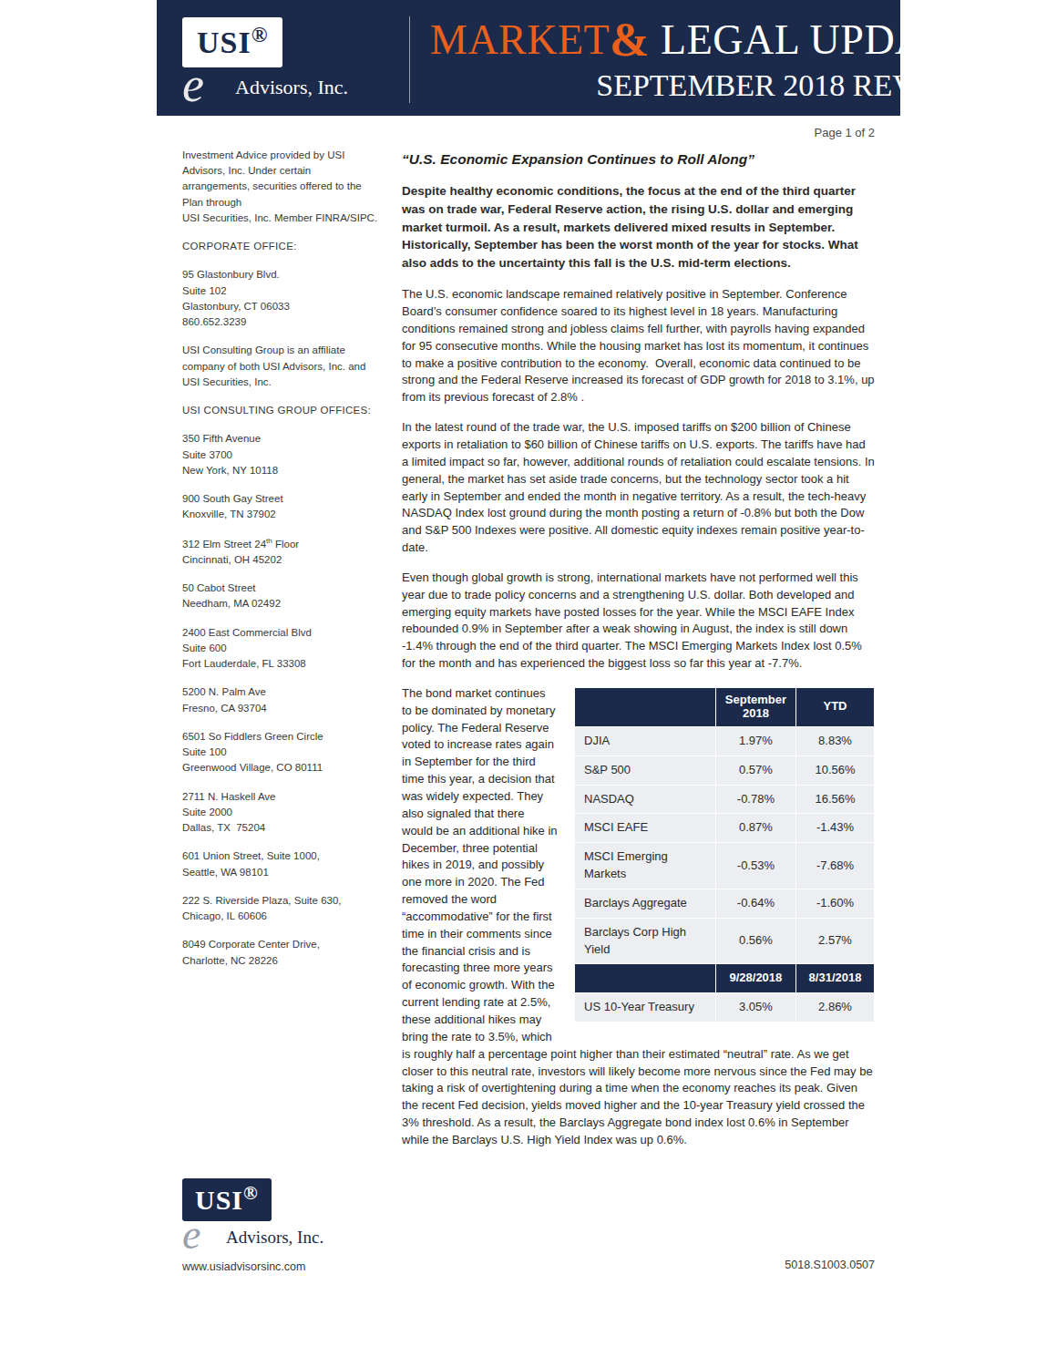USI®
e Advisors, Inc.
MARKET& LEGAL UPDATE
SEPTEMBER 2018 REVIEW
Page 1 of 2
Investment Advice provided by USI Advisors, Inc. Under certain arrangements, securities offered to the Plan through
USI Securities, Inc. Member FINRA/SIPC.
CORPORATE OFFICE:
95 Glastonbury Blvd.
Suite 102
Glastonbury, CT 06033
860.652.3239
USI Consulting Group is an affiliate company of both USI Advisors, Inc. and
USI Securities, Inc.
USI CONSULTING GROUP OFFICES:
350 Fifth Avenue
Suite 3700
New York, NY 10118
900 South Gay Street
Knoxville, TN 37902
312 Elm Street 24th Floor
Cincinnati, OH 45202
50 Cabot Street
Needham, MA 02492
2400 East Commercial Blvd
Suite 600
Fort Lauderdale, FL 33308
5200 N. Palm Ave
Fresno, CA 93704
6501 So Fiddlers Green Circle
Suite 100
Greenwood Village, CO 80111
2711 N. Haskell Ave
Suite 2000
Dallas, TX 75204
601 Union Street, Suite 1000,
Seattle, WA 98101
222 S. Riverside Plaza, Suite 630,
Chicago, IL 60606
8049 Corporate Center Drive,
Charlotte, NC 28226
“U.S. Economic Expansion Continues to Roll Along”
Despite healthy economic conditions, the focus at the end of the third quarter was on trade war, Federal Reserve action, the rising U.S. dollar and emerging market turmoil. As a result, markets delivered mixed results in September. Historically, September has been the worst month of the year for stocks. What also adds to the uncertainty this fall is the U.S. mid-term elections.
The U.S. economic landscape remained relatively positive in September. Conference Board’s consumer confidence soared to its highest level in 18 years. Manufacturing conditions remained strong and jobless claims fell further, with payrolls having expanded for 95 consecutive months. While the housing market has lost its momentum, it continues to make a positive contribution to the economy. Overall, economic data continued to be strong and the Federal Reserve increased its forecast of GDP growth for 2018 to 3.1%, up from its previous forecast of 2.8% .
In the latest round of the trade war, the U.S. imposed tariffs on $200 billion of Chinese exports in retaliation to $60 billion of Chinese tariffs on U.S. exports. The tariffs have had a limited impact so far, however, additional rounds of retaliation could escalate tensions. In general, the market has set aside trade concerns, but the technology sector took a hit early in September and ended the month in negative territory. As a result, the tech-heavy NASDAQ Index lost ground during the month posting a return of -0.8% but both the Dow and S&P 500 Indexes were positive. All domestic equity indexes remain positive year-to-date.
Even though global growth is strong, international markets have not performed well this year due to trade policy concerns and a strengthening U.S. dollar. Both developed and emerging equity markets have posted losses for the year. While the MSCI EAFE Index rebounded 0.9% in September after a weak showing in August, the index is still down -1.4% through the end of the third quarter. The MSCI Emerging Markets Index lost 0.5% for the month and has experienced the biggest loss so far this year at -7.7%.
| | September 2018 | YTD |
| --- | --- | --- |
| DJIA | 1.97% | 8.83% |
| S&P 500 | 0.57% | 10.56% |
| NASDAQ | -0.78% | 16.56% |
| MSCI EAFE | 0.87% | -1.43% |
| MSCI Emerging Markets | -0.53% | -7.68% |
| Barclays Aggregate | -0.64% | -1.60% |
| Barclays Corp High Yield | 0.56% | 2.57% |
| | 9/28/2018 | 8/31/2018 |
| US 10-Year Treasury | 3.05% | 2.86% |
The bond market continues to be dominated by monetary policy. The Federal Reserve voted to increase rates again in September for the third time this year, a decision that was widely expected. They also signaled that there would be an additional hike in December, three potential hikes in 2019, and possibly one more in 2020. The Fed removed the word “accommodative” for the first time in their comments since the financial crisis and is forecasting three more years of economic growth. With the current lending rate at 2.5%, these additional hikes may bring the rate to 3.5%, which is roughly half a percentage point higher than their estimated “neutral” rate. As we get closer to this neutral rate, investors will likely become more nervous since the Fed may be taking a risk of overtightening during a time when the economy reaches its peak. Given the recent Fed decision, yields moved higher and the 10-year Treasury yield crossed the 3% threshold. As a result, the Barclays Aggregate bond index lost 0.6% in September while the Barclays U.S. High Yield Index was up 0.6%.
USI®
e Advisors, Inc.
www.usiadvisorsinc.com
5018.S1003.0507